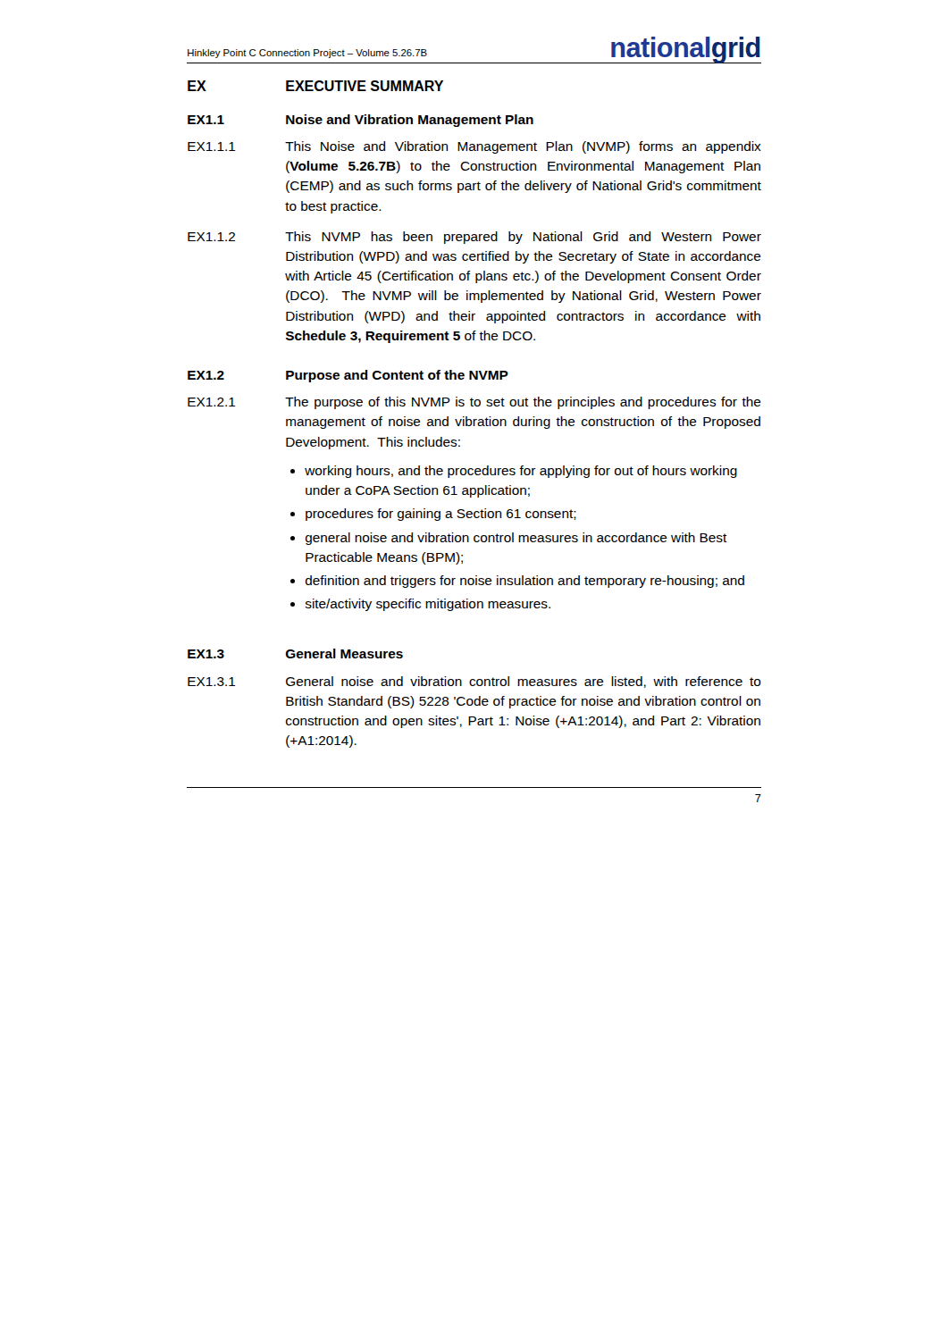Hinkley Point C Connection Project – Volume 5.26.7B
national grid
EX EXECUTIVE SUMMARY
EX1.1 Noise and Vibration Management Plan
EX1.1.1
This Noise and Vibration Management Plan (NVMP) forms an appendix (Volume 5.26.7B) to the Construction Environmental Management Plan (CEMP) and as such forms part of the delivery of National Grid's commitment to best practice.
EX1.1.2
This NVMP has been prepared by National Grid and Western Power Distribution (WPD) and was certified by the Secretary of State in accordance with Article 45 (Certification of plans etc.) of the Development Consent Order (DCO). The NVMP will be implemented by National Grid, Western Power Distribution (WPD) and their appointed contractors in accordance with Schedule 3, Requirement 5 of the DCO.
EX1.2 Purpose and Content of the NVMP
EX1.2.1
The purpose of this NVMP is to set out the principles and procedures for the management of noise and vibration during the construction of the Proposed Development. This includes:
working hours, and the procedures for applying for out of hours working under a CoPA Section 61 application;
procedures for gaining a Section 61 consent;
general noise and vibration control measures in accordance with Best Practicable Means (BPM);
definition and triggers for noise insulation and temporary re-housing; and
site/activity specific mitigation measures.
EX1.3 General Measures
EX1.3.1
General noise and vibration control measures are listed, with reference to British Standard (BS) 5228 'Code of practice for noise and vibration control on construction and open sites', Part 1: Noise (+A1:2014), and Part 2: Vibration (+A1:2014).
7